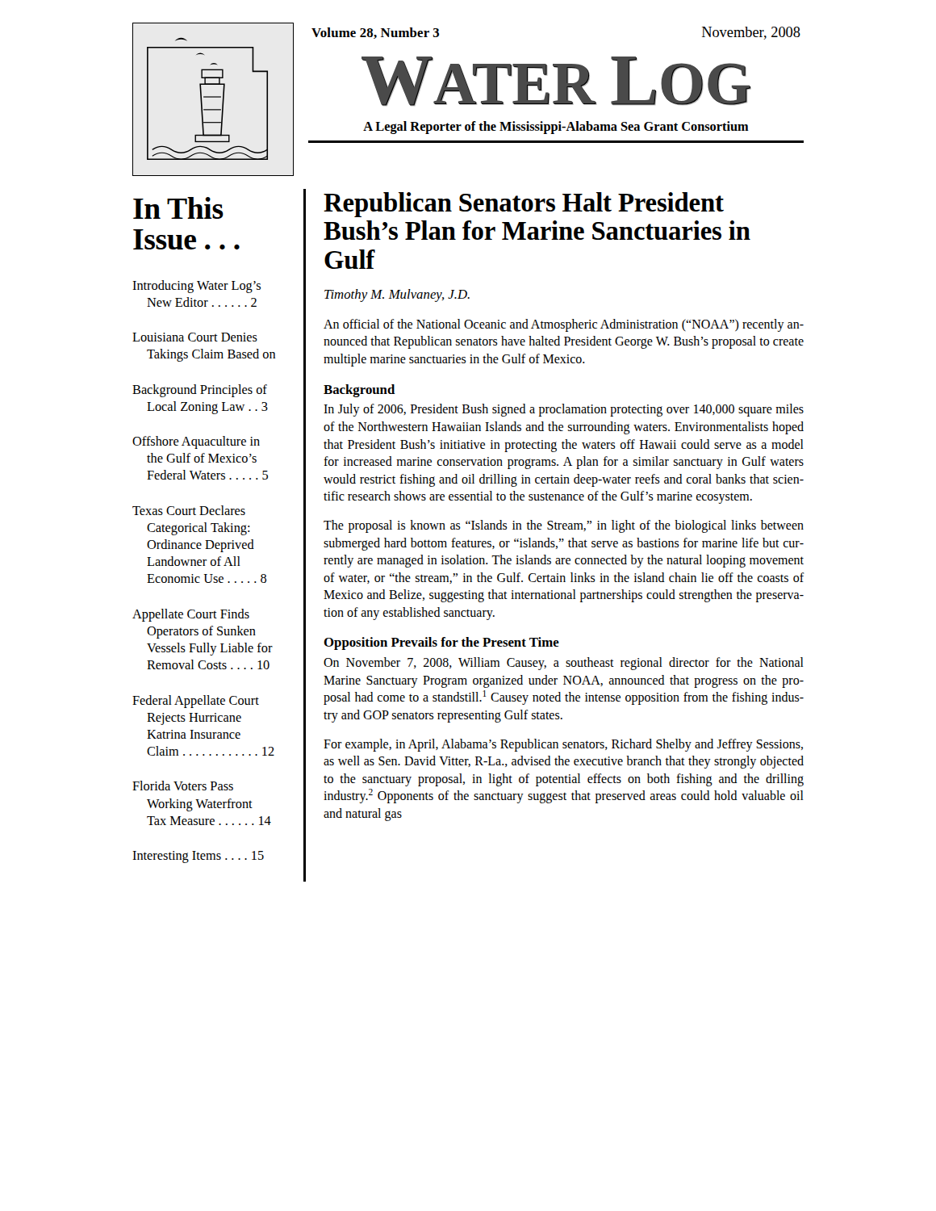Volume 28, Number 3 November, 2008
WATER LOG
A Legal Reporter of the Mississippi-Alabama Sea Grant Consortium
In This
Issue . . .
Introducing Water Log’sNew Editor . . . . . . 2
Louisiana Court DeniesTakings Claim Based on
Background Principles ofLocal Zoning Law . . 3
Offshore Aquaculture inthe Gulf of Mexico’s Federal Waters . . . . . 5
Texas Court DeclaresCategorical Taking: Ordinance Deprived Landowner of All Economic Use . . . . . 8
Appellate Court FindsOperators of Sunken Vessels Fully Liable for Removal Costs . . . . 10
Federal Appellate CourtRejects Hurricane Katrina Insurance Claim . . . . . . . . . . . . 12
Florida Voters PassWorking Waterfront Tax Measure . . . . . . 14
Interesting Items . . . . 15
Republican Senators Halt President Bush’s Plan for Marine Sanctuaries in Gulf
Timothy M. Mulvaney, J.D.
An official of the National Oceanic and Atmospheric Administration (“NOAA”) recently announced that Republican senators have halted President George W. Bush’s proposal to create multiple marine sanctuaries in the Gulf of Mexico.
Background
In July of 2006, President Bush signed a proclamation protecting over 140,000 square miles of the Northwestern Hawaiian Islands and the surrounding waters. Environmentalists hoped that President Bush’s initiative in protecting the waters off Hawaii could serve as a model for increased marine conservation programs. A plan for a similar sanctuary in Gulf waters would restrict fishing and oil drilling in certain deep-water reefs and coral banks that scientific research shows are essential to the sustenance of the Gulf’s marine ecosystem.
The proposal is known as “Islands in the Stream,” in light of the biological links between submerged hard bottom features, or “islands,” that serve as bastions for marine life but currently are managed in isolation. The islands are connected by the natural looping movement of water, or “the stream,” in the Gulf. Certain links in the island chain lie off the coasts of Mexico and Belize, suggesting that international partnerships could strengthen the preservation of any established sanctuary.
Opposition Prevails for the Present Time
On November 7, 2008, William Causey, a southeast regional director for the National Marine Sanctuary Program organized under NOAA, announced that progress on the proposal had come to a standstill.1 Causey noted the intense opposition from the fishing industry and GOP senators representing Gulf states.
For example, in April, Alabama’s Republican senators, Richard Shelby and Jeffrey Sessions, as well as Sen. David Vitter, R-La., advised the executive branch that they strongly objected to the sanctuary proposal, in light of potential effects on both fishing and the drilling industry.2 Opponents of the sanctuary suggest that preserved areas could hold valuable oil and natural gas